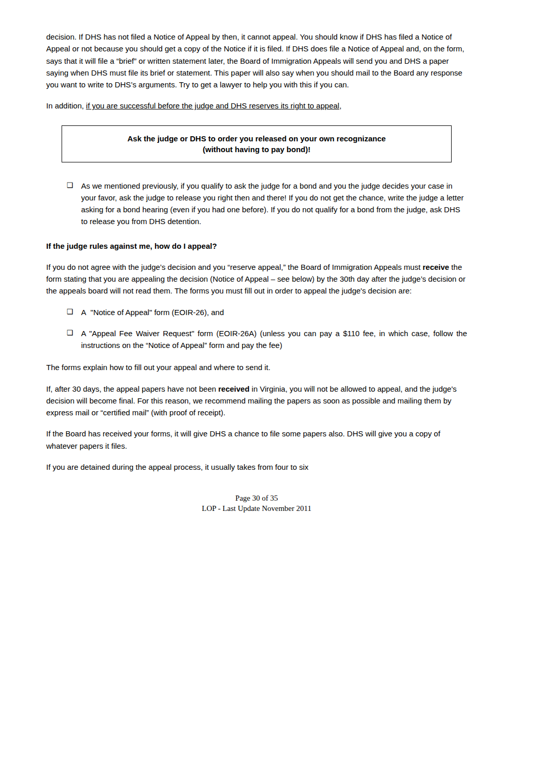decision. If DHS has not filed a Notice of Appeal by then, it cannot appeal. You should know if DHS has filed a Notice of Appeal or not because you should get a copy of the Notice if it is filed. If DHS does file a Notice of Appeal and, on the form, says that it will file a “brief” or written statement later, the Board of Immigration Appeals will send you and DHS a paper saying when DHS must file its brief or statement. This paper will also say when you should mail to the Board any response you want to write to DHS’s arguments. Try to get a lawyer to help you with this if you can.
In addition, if you are successful before the judge and DHS reserves its right to appeal,
Ask the judge or DHS to order you released on your own recognizance
(without having to pay bond)!
As we mentioned previously, if you qualify to ask the judge for a bond and you the judge decides your case in your favor, ask the judge to release you right then and there! If you do not get the chance, write the judge a letter asking for a bond hearing (even if you had one before). If you do not qualify for a bond from the judge, ask DHS to release you from DHS detention.
If the judge rules against me, how do I appeal?
If you do not agree with the judge’s decision and you “reserve appeal,” the Board of Immigration Appeals must receive the form stating that you are appealing the decision (Notice of Appeal – see below) by the 30th day after the judge’s decision or the appeals board will not read them. The forms you must fill out in order to appeal the judge's decision are:
A "Notice of Appeal" form (EOIR-26), and
A "Appeal Fee Waiver Request" form (EOIR-26A) (unless you can pay a $110 fee, in which case, follow the instructions on the “Notice of Appeal” form and pay the fee)
The forms explain how to fill out your appeal and where to send it.
If, after 30 days, the appeal papers have not been received in Virginia, you will not be allowed to appeal, and the judge's decision will become final. For this reason, we recommend mailing the papers as soon as possible and mailing them by express mail or “certified mail” (with proof of receipt).
If the Board has received your forms, it will give DHS a chance to file some papers also. DHS will give you a copy of whatever papers it files.
If you are detained during the appeal process, it usually takes from four to six
Page 30 of 35
LOP - Last Update November 2011